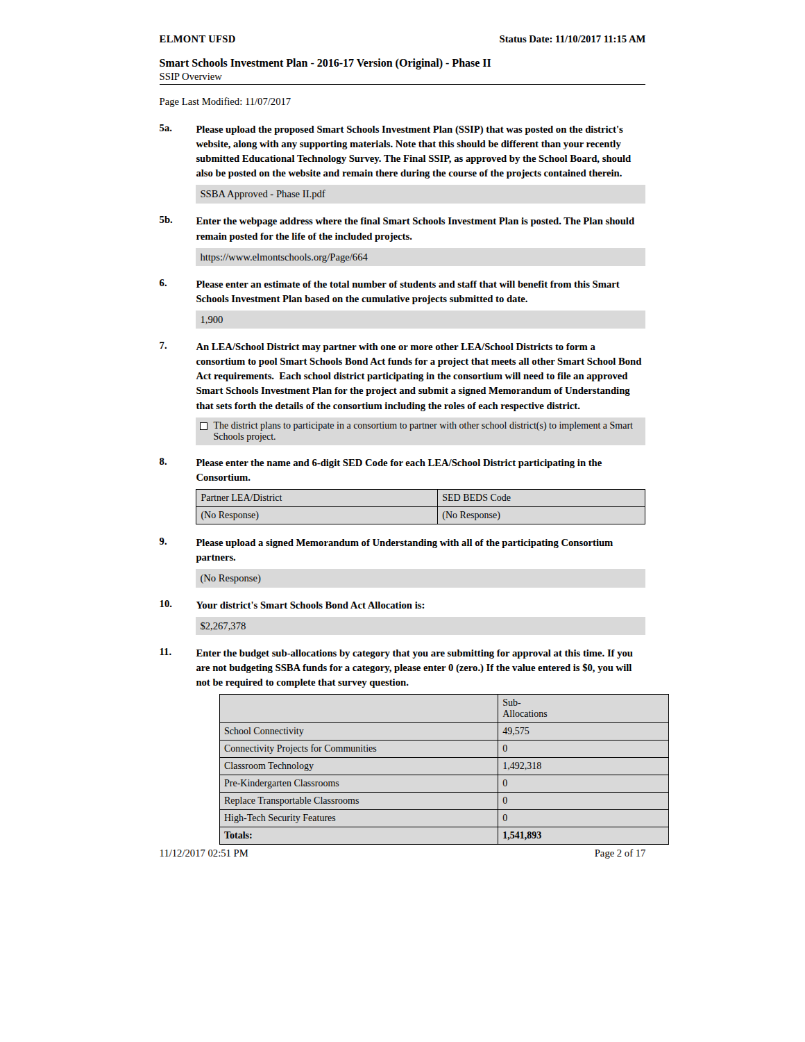ELMONT UFSD Status Date: 11/10/2017 11:15 AM
Smart Schools Investment Plan - 2016-17 Version (Original) - Phase II
SSIP Overview
Page Last Modified: 11/07/2017
5a.
Please upload the proposed Smart Schools Investment Plan (SSIP) that was posted on the district's website, along with any supporting materials. Note that this should be different than your recently submitted Educational Technology Survey. The Final SSIP, as approved by the School Board, should also be posted on the website and remain there during the course of the projects contained therein.
SSBA Approved - Phase II.pdf
5b.
Enter the webpage address where the final Smart Schools Investment Plan is posted. The Plan should remain posted for the life of the included projects.
https://www.elmontschools.org/Page/664
6.
Please enter an estimate of the total number of students and staff that will benefit from this Smart Schools Investment Plan based on the cumulative projects submitted to date.
1,900
7.
An LEA/School District may partner with one or more other LEA/School Districts to form a consortium to pool Smart Schools Bond Act funds for a project that meets all other Smart School Bond Act requirements. Each school district participating in the consortium will need to file an approved Smart Schools Investment Plan for the project and submit a signed Memorandum of Understanding that sets forth the details of the consortium including the roles of each respective district.
The district plans to participate in a consortium to partner with other school district(s) to implement a Smart Schools project.
8.
Please enter the name and 6-digit SED Code for each LEA/School District participating in the Consortium.
| Partner LEA/District | SED BEDS Code |
| --- | --- |
| (No Response) | (No Response) |
9.
Please upload a signed Memorandum of Understanding with all of the participating Consortium partners.
(No Response)
10.
Your district's Smart Schools Bond Act Allocation is:
$2,267,378
11.
Enter the budget sub-allocations by category that you are submitting for approval at this time. If you are not budgeting SSBA funds for a category, please enter 0 (zero.) If the value entered is $0, you will not be required to complete that survey question.
| | Sub- Allocations |
| --- | --- |
| School Connectivity | 49,575 |
| Connectivity Projects for Communities | 0 |
| Classroom Technology | 1,492,318 |
| Pre-Kindergarten Classrooms | 0 |
| Replace Transportable Classrooms | 0 |
| High-Tech Security Features | 0 |
| Totals: | 1,541,893 |
11/12/2017 02:51 PM Page 2 of 17